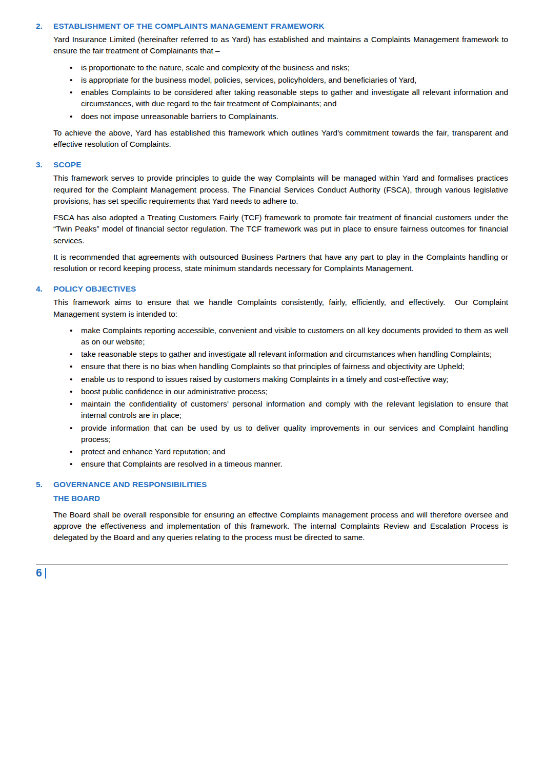2.
Establishment of the Complaints Management Framework
Yard Insurance Limited (hereinafter referred to as Yard) has established and maintains a Complaints Management framework to ensure the fair treatment of Complainants that –
is proportionate to the nature, scale and complexity of the business and risks;
is appropriate for the business model, policies, services, policyholders, and beneficiaries of Yard,
enables Complaints to be considered after taking reasonable steps to gather and investigate all relevant information and circumstances, with due regard to the fair treatment of Complainants; and
does not impose unreasonable barriers to Complainants.
To achieve the above, Yard has established this framework which outlines Yard’s commitment towards the fair, transparent and effective resolution of Complaints.
3.
Scope
This framework serves to provide principles to guide the way Complaints will be managed within Yard and formalises practices required for the Complaint Management process. The Financial Services Conduct Authority (FSCA), through various legislative provisions, has set specific requirements that Yard needs to adhere to.
FSCA has also adopted a Treating Customers Fairly (TCF) framework to promote fair treatment of financial customers under the “Twin Peaks” model of financial sector regulation. The TCF framework was put in place to ensure fairness outcomes for financial services.
It is recommended that agreements with outsourced Business Partners that have any part to play in the Complaints handling or resolution or record keeping process, state minimum standards necessary for Complaints Management.
4.
Policy Objectives
This framework aims to ensure that we handle Complaints consistently, fairly, efficiently, and effectively. Our Complaint Management system is intended to:
make Complaints reporting accessible, convenient and visible to customers on all key documents provided to them as well as on our website;
take reasonable steps to gather and investigate all relevant information and circumstances when handling Complaints;
ensure that there is no bias when handling Complaints so that principles of fairness and objectivity are Upheld;
enable us to respond to issues raised by customers making Complaints in a timely and cost-effective way;
boost public confidence in our administrative process;
maintain the confidentiality of customers’ personal information and comply with the relevant legislation to ensure that internal controls are in place;
provide information that can be used by us to deliver quality improvements in our services and Complaint handling process;
protect and enhance Yard reputation; and
ensure that Complaints are resolved in a timeous manner.
5.
Governance and Responsibilities
The Board
The Board shall be overall responsible for ensuring an effective Complaints management process and will therefore oversee and approve the effectiveness and implementation of this framework. The internal Complaints Review and Escalation Process is delegated by the Board and any queries relating to the process must be directed to same.
6